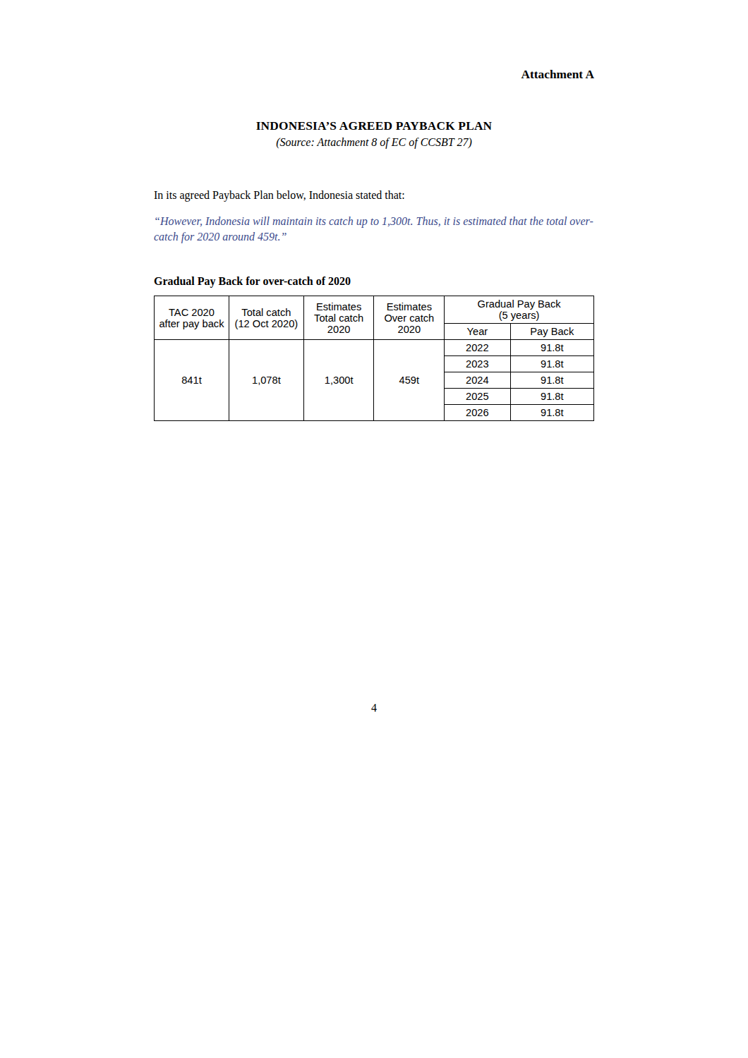Attachment A
INDONESIA’S AGREED PAYBACK PLAN
(Source: Attachment 8 of EC of CCSBT 27)
In its agreed Payback Plan below, Indonesia stated that:
“However, Indonesia will maintain its catch up to 1,300t. Thus, it is estimated that the total over-catch for 2020 around 459t.”
Gradual Pay Back for over-catch of 2020
| TAC 2020 after pay back | Total catch (12 Oct 2020) | Estimates Total catch 2020 | Estimates Over catch 2020 | Gradual Pay Back (5 years) |
| --- | --- | --- | --- | --- |
| Year | Pay Back |
| 841t | 1,078t | 1,300t | 459t | 2022 | 91.8t |
| 2023 | 91.8t |
| 2024 | 91.8t |
| 2025 | 91.8t |
| 2026 | 91.8t |
4